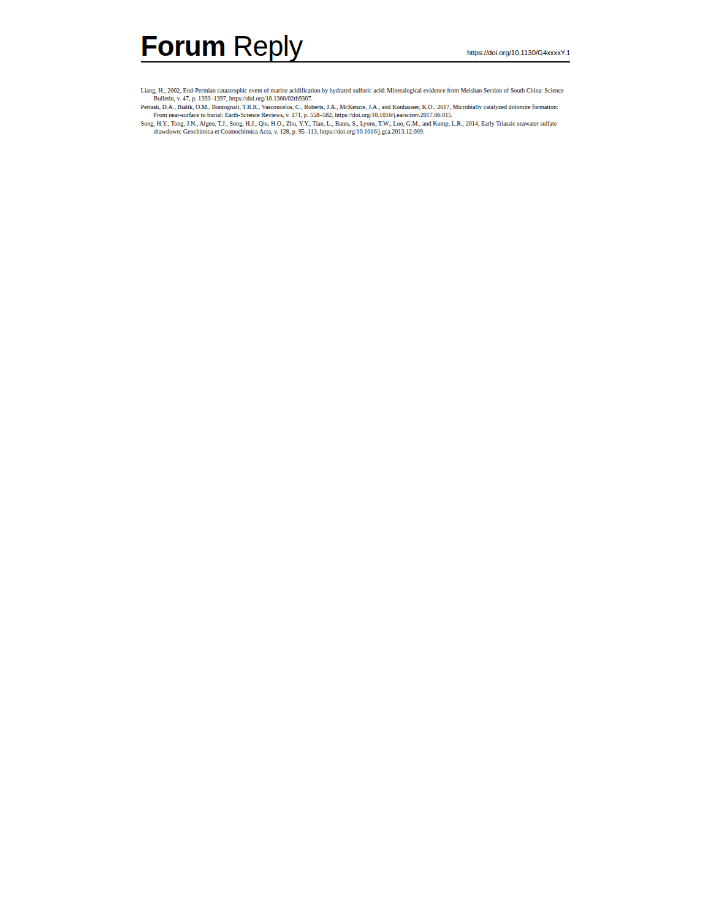Forum Reply
https://doi.org/10.1130/G4xxxxY.1
Liang, H., 2002, End-Permian catastrophic event of marine acidification by hydrated sulfuric acid: Mineralogical evidence from Meishan Section of South China: Science Bulletin, v. 47, p. 1393–1397, https://doi.org/10.1360/02tb9307.
Petrash, D.A., Bialik, O.M., Bontognali, T.R.R., Vasconcelos, C., Roberts, J.A., McKenzie, J.A., and Konhauser, K.O., 2017, Microbially catalyzed dolomite formation: From near-surface to burial: Earth-Science Reviews, v. 171, p. 558–582, https://doi.org/10.1016/j.earscirev.2017.06.015.
Song, H.Y., Tong, J.N., Algeo, T.J., Song, H.J., Qiu, H.O., Zhu, Y.Y., Tian, L., Bates, S., Lyons, T.W., Luo, G.M., and Kump, L.R., 2014, Early Triassic seawater sulfate drawdown: Geochimica et Cosmochimica Acta, v. 128, p. 95–113, https://doi.org/10.1016/j.gca.2013.12.009.